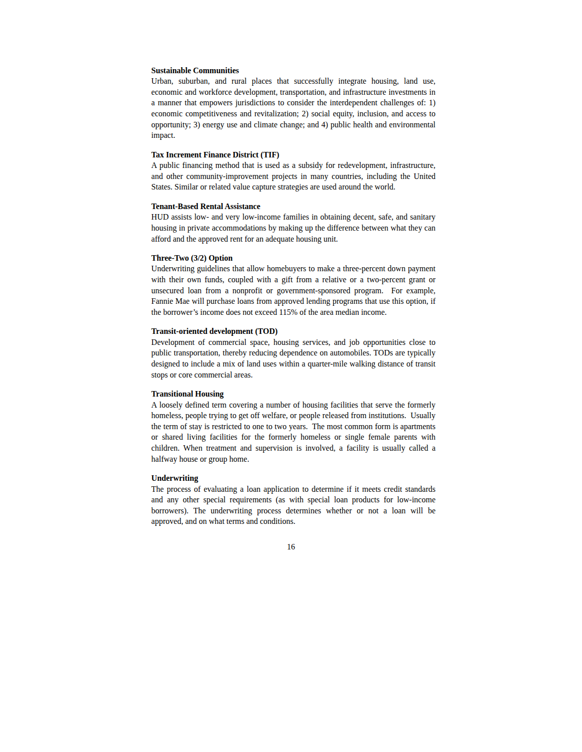Sustainable Communities
Urban, suburban, and rural places that successfully integrate housing, land use, economic and workforce development, transportation, and infrastructure investments in a manner that empowers jurisdictions to consider the interdependent challenges of: 1) economic competitiveness and revitalization; 2) social equity, inclusion, and access to opportunity; 3) energy use and climate change; and 4) public health and environmental impact.
Tax Increment Finance District (TIF)
A public financing method that is used as a subsidy for redevelopment, infrastructure, and other community-improvement projects in many countries, including the United States. Similar or related value capture strategies are used around the world.
Tenant-Based Rental Assistance
HUD assists low- and very low-income families in obtaining decent, safe, and sanitary housing in private accommodations by making up the difference between what they can afford and the approved rent for an adequate housing unit.
Three-Two (3/2) Option
Underwriting guidelines that allow homebuyers to make a three-percent down payment with their own funds, coupled with a gift from a relative or a two-percent grant or unsecured loan from a nonprofit or government-sponsored program. For example, Fannie Mae will purchase loans from approved lending programs that use this option, if the borrower’s income does not exceed 115% of the area median income.
Transit-oriented development (TOD)
Development of commercial space, housing services, and job opportunities close to public transportation, thereby reducing dependence on automobiles. TODs are typically designed to include a mix of land uses within a quarter-mile walking distance of transit stops or core commercial areas.
Transitional Housing
A loosely defined term covering a number of housing facilities that serve the formerly homeless, people trying to get off welfare, or people released from institutions. Usually the term of stay is restricted to one to two years. The most common form is apartments or shared living facilities for the formerly homeless or single female parents with children. When treatment and supervision is involved, a facility is usually called a halfway house or group home.
Underwriting
The process of evaluating a loan application to determine if it meets credit standards and any other special requirements (as with special loan products for low-income borrowers). The underwriting process determines whether or not a loan will be approved, and on what terms and conditions.
16